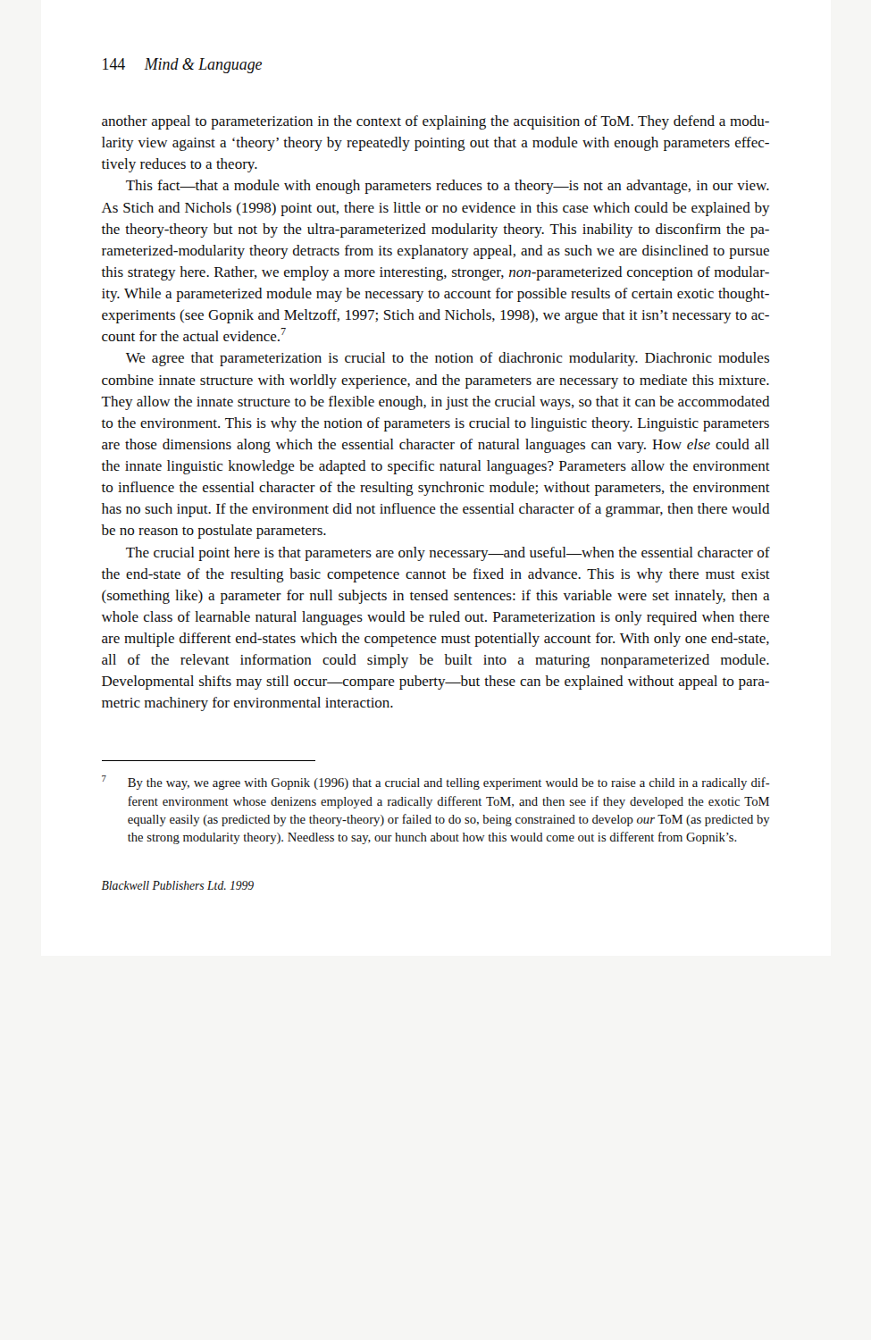144 Mind & Language
another appeal to parameterization in the context of explaining the acquisition of ToM. They defend a modularity view against a ‘theory’ theory by repeatedly pointing out that a module with enough parameters effectively reduces to a theory.
This fact—that a module with enough parameters reduces to a theory—is not an advantage, in our view. As Stich and Nichols (1998) point out, there is little or no evidence in this case which could be explained by the theory-theory but not by the ultra-parameterized modularity theory. This inability to disconfirm the parameterized-modularity theory detracts from its explanatory appeal, and as such we are disinclined to pursue this strategy here. Rather, we employ a more interesting, stronger, non-parameterized conception of modularity. While a parameterized module may be necessary to account for possible results of certain exotic thought-experiments (see Gopnik and Meltzoff, 1997; Stich and Nichols, 1998), we argue that it isn’t necessary to account for the actual evidence.7
We agree that parameterization is crucial to the notion of diachronic modularity. Diachronic modules combine innate structure with worldly experience, and the parameters are necessary to mediate this mixture. They allow the innate structure to be flexible enough, in just the crucial ways, so that it can be accommodated to the environment. This is why the notion of parameters is crucial to linguistic theory. Linguistic parameters are those dimensions along which the essential character of natural languages can vary. How else could all the innate linguistic knowledge be adapted to specific natural languages? Parameters allow the environment to influence the essential character of the resulting synchronic module; without parameters, the environment has no such input. If the environment did not influence the essential character of a grammar, then there would be no reason to postulate parameters.
The crucial point here is that parameters are only necessary—and useful—when the essential character of the end-state of the resulting basic competence cannot be fixed in advance. This is why there must exist (something like) a parameter for null subjects in tensed sentences: if this variable were set innately, then a whole class of learnable natural languages would be ruled out. Parameterization is only required when there are multiple different end-states which the competence must potentially account for. With only one end-state, all of the relevant information could simply be built into a maturing nonparameterized module. Developmental shifts may still occur—compare puberty—but these can be explained without appeal to parametric machinery for environmental interaction.
7
By the way, we agree with Gopnik (1996) that a crucial and telling experiment would be to raise a child in a radically different environment whose denizens employed a radically different ToM, and then see if they developed the exotic ToM equally easily (as predicted by the theory-theory) or failed to do so, being constrained to develop our ToM (as predicted by the strong modularity theory). Needless to say, our hunch about how this would come out is different from Gopnik’s.
Blackwell Publishers Ltd. 1999